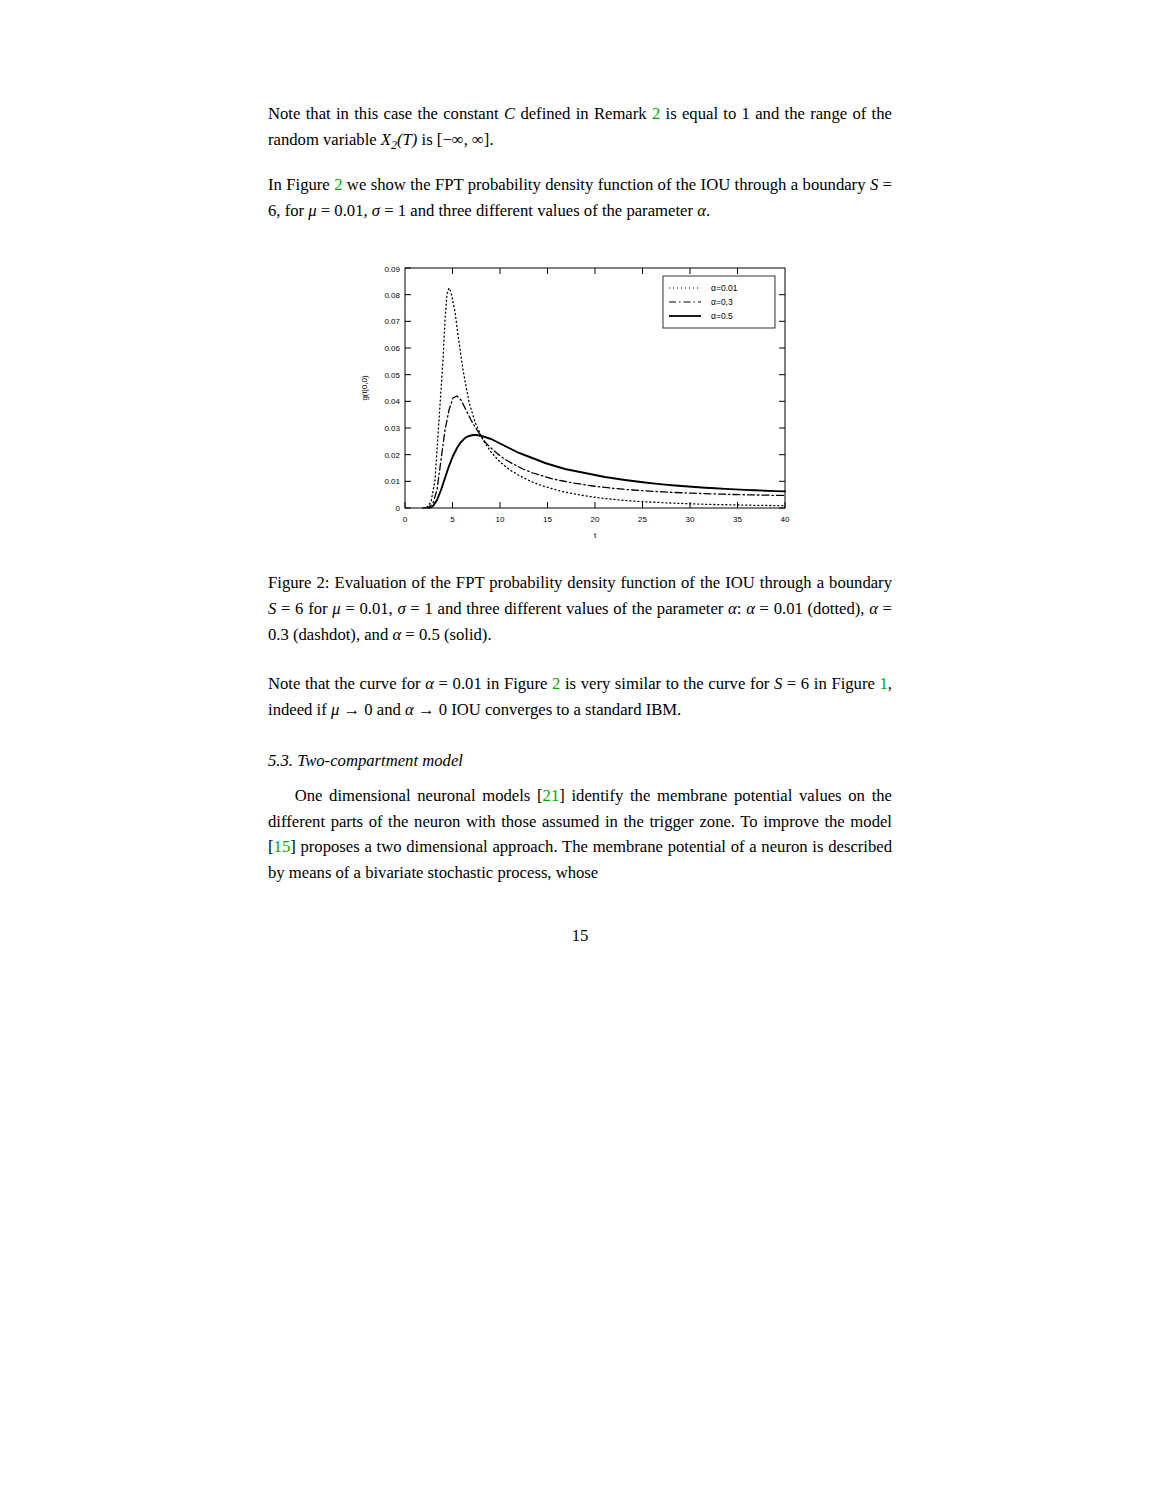Note that in this case the constant C defined in Remark 2 is equal to 1 and the range of the random variable X2(T) is [−∞, ∞].
In Figure 2 we show the FPT probability density function of the IOU through a boundary S = 6, for μ = 0.01, σ = 1 and three different values of the parameter α.
0 0.01 0.02 0.03 0.04 0.05 0.06 0.07 0.08 0.09 0 5 10 15 20 25 30 35 40 t g(t|0,0) α=0.01 α=0,3 α=0.5
Figure 2: Evaluation of the FPT probability density function of the IOU through a boundary S = 6 for μ = 0.01, σ = 1 and three different values of the parameter α: α = 0.01 (dotted), α = 0.3 (dashdot), and α = 0.5 (solid).
Note that the curve for α = 0.01 in Figure 2 is very similar to the curve for S = 6 in Figure 1, indeed if μ → 0 and α → 0 IOU converges to a standard IBM.
5.3. Two-compartment model
One dimensional neuronal models [21] identify the membrane potential values on the different parts of the neuron with those assumed in the trigger zone. To improve the model [15] proposes a two dimensional approach. The membrane potential of a neuron is described by means of a bivariate stochastic process, whose
15